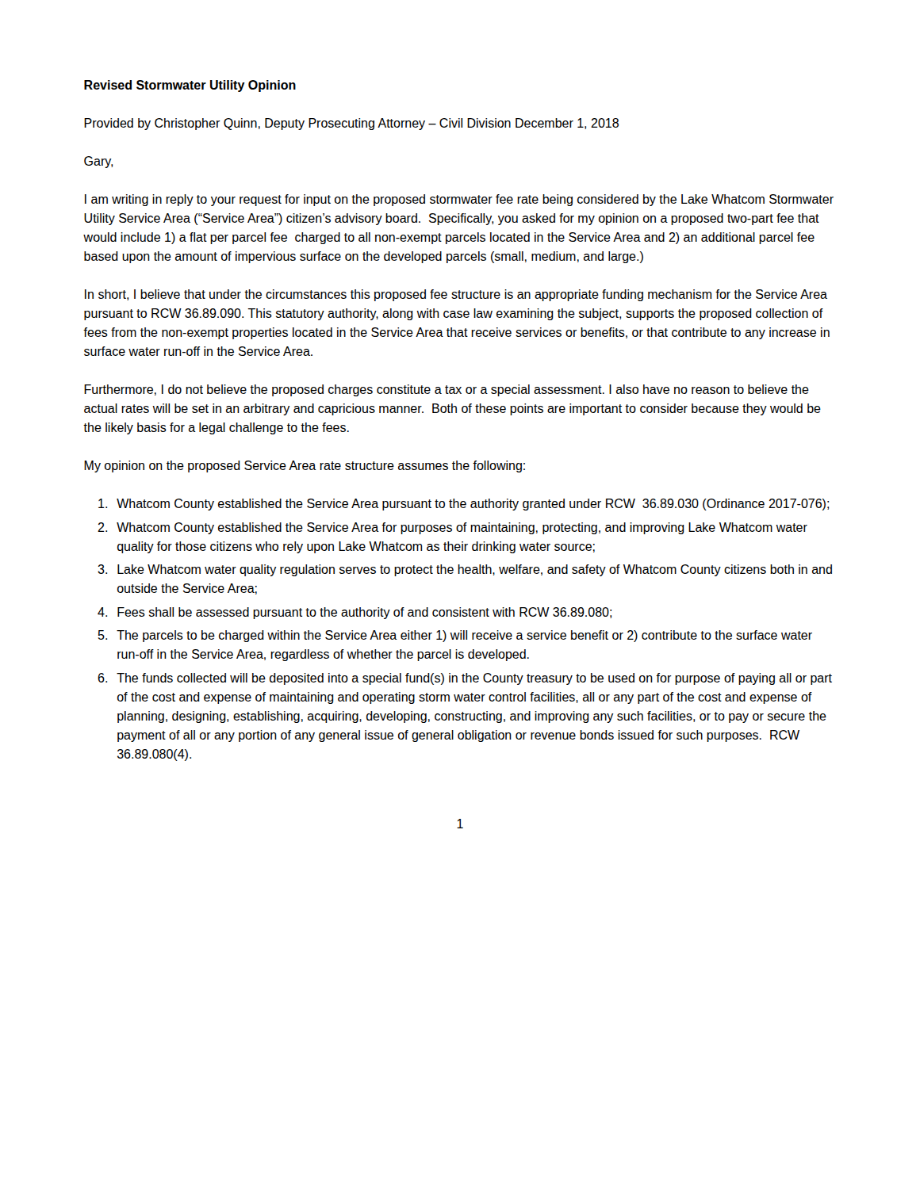Revised Stormwater Utility Opinion
Provided by Christopher Quinn, Deputy Prosecuting Attorney – Civil Division December 1, 2018
Gary,
I am writing in reply to your request for input on the proposed stormwater fee rate being considered by the Lake Whatcom Stormwater Utility Service Area (“Service Area”) citizen’s advisory board. Specifically, you asked for my opinion on a proposed two-part fee that would include 1) a flat per parcel fee charged to all non-exempt parcels located in the Service Area and 2) an additional parcel fee based upon the amount of impervious surface on the developed parcels (small, medium, and large.)
In short, I believe that under the circumstances this proposed fee structure is an appropriate funding mechanism for the Service Area pursuant to RCW 36.89.090. This statutory authority, along with case law examining the subject, supports the proposed collection of fees from the non-exempt properties located in the Service Area that receive services or benefits, or that contribute to any increase in surface water run-off in the Service Area.
Furthermore, I do not believe the proposed charges constitute a tax or a special assessment. I also have no reason to believe the actual rates will be set in an arbitrary and capricious manner. Both of these points are important to consider because they would be the likely basis for a legal challenge to the fees.
My opinion on the proposed Service Area rate structure assumes the following:
Whatcom County established the Service Area pursuant to the authority granted under RCW 36.89.030 (Ordinance 2017-076);
Whatcom County established the Service Area for purposes of maintaining, protecting, and improving Lake Whatcom water quality for those citizens who rely upon Lake Whatcom as their drinking water source;
Lake Whatcom water quality regulation serves to protect the health, welfare, and safety of Whatcom County citizens both in and outside the Service Area;
Fees shall be assessed pursuant to the authority of and consistent with RCW 36.89.080;
The parcels to be charged within the Service Area either 1) will receive a service benefit or 2) contribute to the surface water run-off in the Service Area, regardless of whether the parcel is developed.
The funds collected will be deposited into a special fund(s) in the County treasury to be used on for purpose of paying all or part of the cost and expense of maintaining and operating storm water control facilities, all or any part of the cost and expense of planning, designing, establishing, acquiring, developing, constructing, and improving any such facilities, or to pay or secure the payment of all or any portion of any general issue of general obligation or revenue bonds issued for such purposes. RCW 36.89.080(4).
1